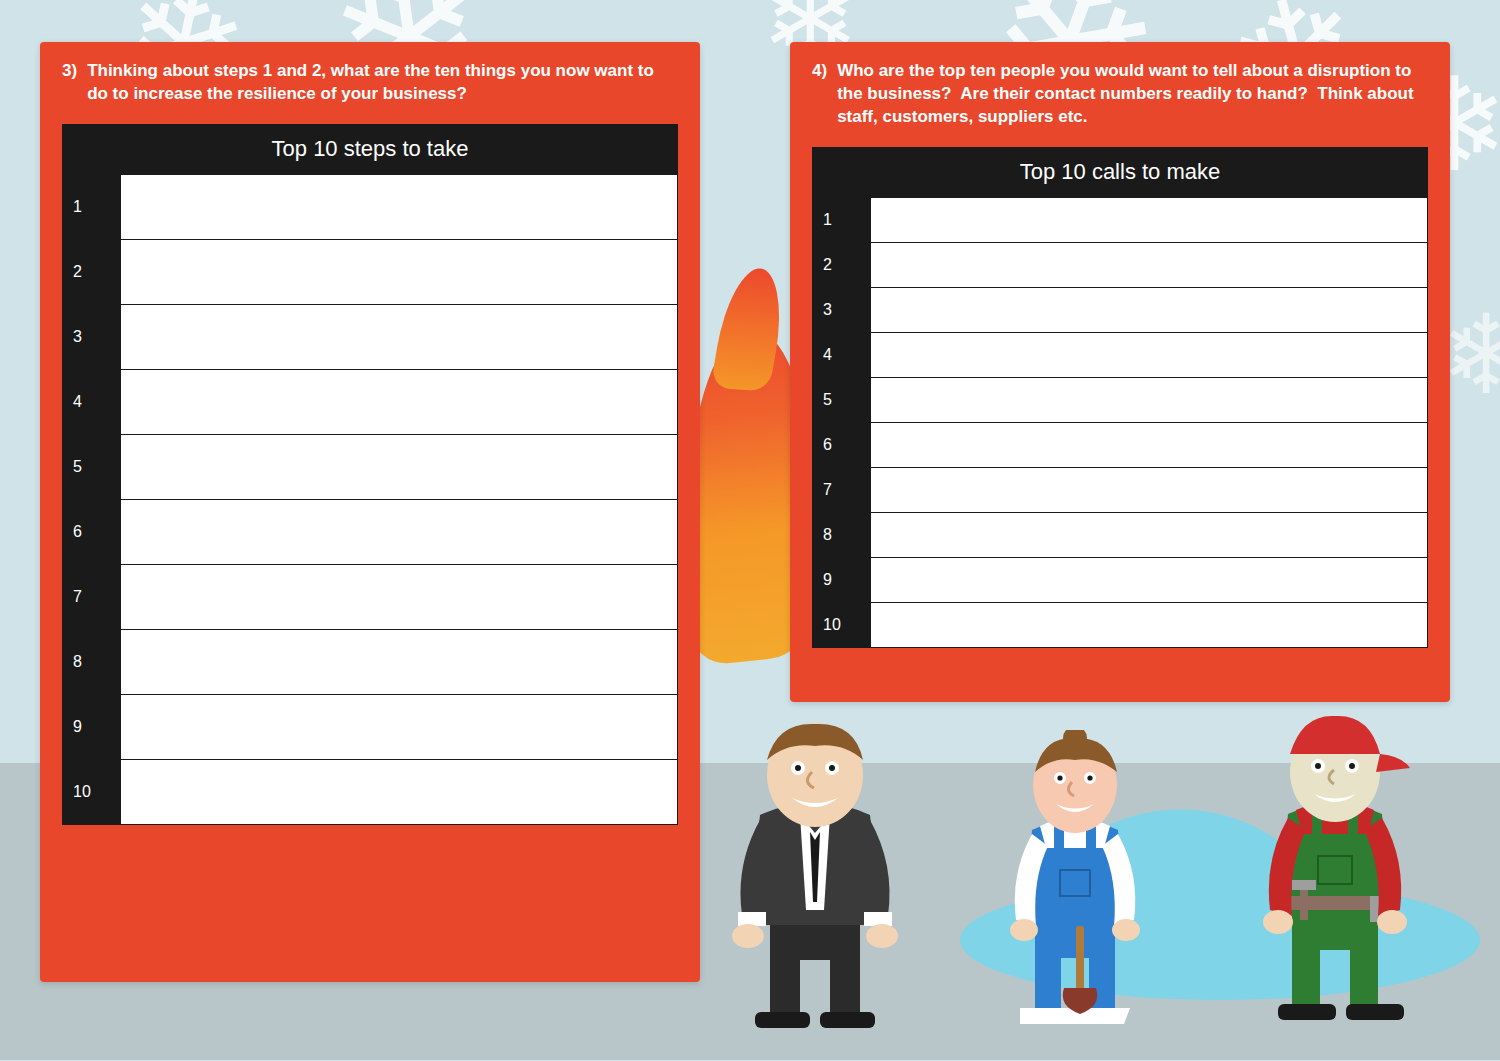❄ ❄ ❄ ❄ ❄ ❄ ❄
3) Thinking about steps 1 and 2, what are the ten things you now want to do to increase the resilience of your business?
Top 10 steps to take
| 1 | |
| 2 | |
| 3 | |
| 4 | |
| 5 | |
| 6 | |
| 7 | |
| 8 | |
| 9 | |
| 10 | |
4) Who are the top ten people you would want to tell about a disruption to the business? Are their contact numbers readily to hand? Think about staff, customers, suppliers etc.
Top 10 calls to make
| 1 | |
| 2 | |
| 3 | |
| 4 | |
| 5 | |
| 6 | |
| 7 | |
| 8 | |
| 9 | |
| 10 | |